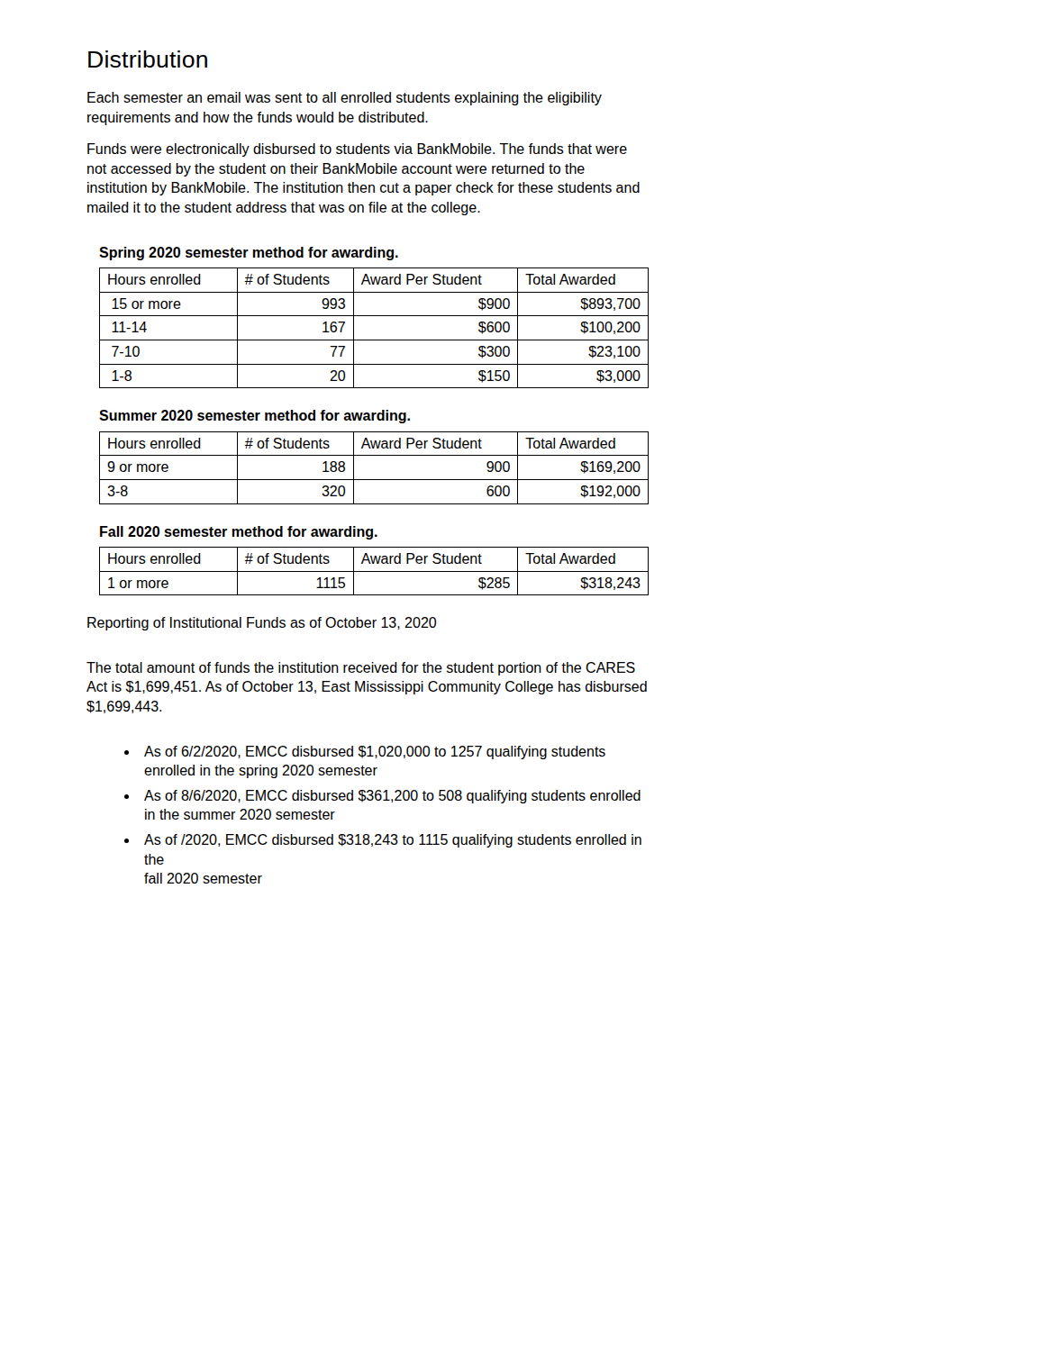Distribution
Each semester an email was sent to all enrolled students explaining the eligibility requirements and how the funds would be distributed.
Funds were electronically disbursed to students via BankMobile. The funds that were not accessed by the student on their BankMobile account were returned to the institution by BankMobile. The institution then cut a paper check for these students and mailed it to the student address that was on file at the college.
Spring 2020 semester method for awarding.
| Hours enrolled | # of Students | Award Per Student | Total Awarded |
| 15 or more | 993 | $900 | $893,700 |
| 11-14 | 167 | $600 | $100,200 |
| 7-10 | 77 | $300 | $23,100 |
| 1-8 | 20 | $150 | $3,000 |
Summer 2020 semester method for awarding.
| Hours enrolled | # of Students | Award Per Student | Total Awarded |
| 9 or more | 188 | 900 | $169,200 |
| 3-8 | 320 | 600 | $192,000 |
Fall 2020 semester method for awarding.
| Hours enrolled | # of Students | Award Per Student | Total Awarded |
| 1 or more | 1115 | $285 | $318,243 |
Reporting of Institutional Funds as of October 13, 2020
The total amount of funds the institution received for the student portion of the CARES Act is $1,699,451. As of October 13, East Mississippi Community College has disbursed $1,699,443.
As of 6/2/2020, EMCC disbursed $1,020,000 to 1257 qualifying students enrolled in the spring 2020 semester
As of 8/6/2020, EMCC disbursed $361,200 to 508 qualifying students enrolled in the summer 2020 semester
As of /2020, EMCC disbursed $318,243 to 1115 qualifying students enrolled in the
fall 2020 semester